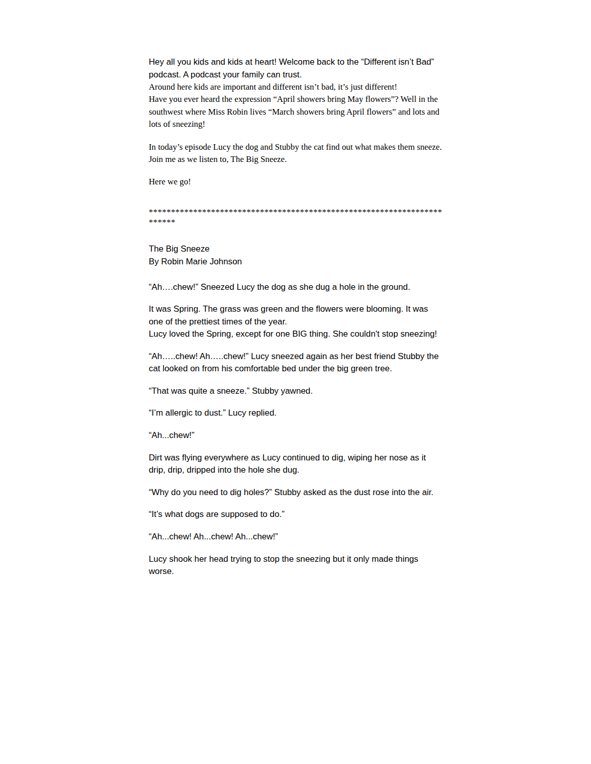Hey all you kids and kids at heart! Welcome back to the “Different isn’t Bad” podcast. A podcast your family can trust.
Around here kids are important and different isn’t bad, it’s just different!
Have you ever heard the expression “April showers bring May flowers”? Well in the southwest where Miss Robin lives “March showers bring April flowers” and lots and lots of sneezing!
In today’s episode Lucy the dog and Stubby the cat find out what makes them sneeze. Join me as we listen to, The Big Sneeze.
Here we go!
************************************************************************
The Big Sneeze
By Robin Marie Johnson
“Ah….chew!” Sneezed Lucy the dog as she dug a hole in the ground.
It was Spring. The grass was green and the flowers were blooming. It was one of the prettiest times of the year.
Lucy loved the Spring, except for one BIG thing. She couldn't stop sneezing!
“Ah…..chew! Ah…..chew!” Lucy sneezed again as her best friend Stubby the cat looked on from his comfortable bed under the big green tree.
“That was quite a sneeze.” Stubby yawned.
“I’m allergic to dust.” Lucy replied.
“Ah...chew!”
Dirt was flying everywhere as Lucy continued to dig, wiping her nose as it drip, drip, dripped into the hole she dug.
“Why do you need to dig holes?” Stubby asked as the dust rose into the air.
“It’s what dogs are supposed to do.”
“Ah...chew! Ah...chew! Ah...chew!”
Lucy shook her head trying to stop the sneezing but it only made things worse.